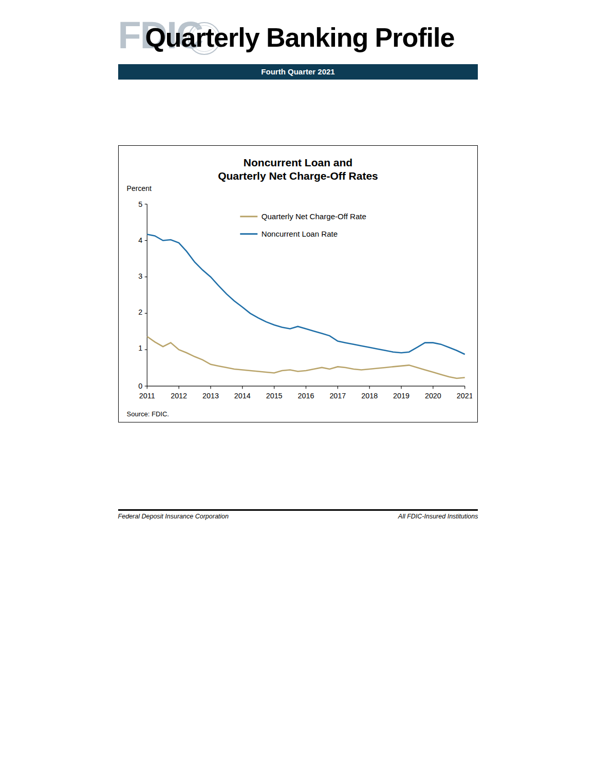FDIC
Quarterly Banking Profile
Fourth Quarter 2021
Noncurrent Loan and
Quarterly Net Charge-Off Rates
Percent
5 4 3 2 1 0 2011 2012 2013 2014 2015 2016 2017 2018 2019 2020 2021 Quarterly Net Charge-Off Rate Noncurrent Loan Rate
Source: FDIC.
Federal Deposit Insurance Corporation
All FDIC-Insured Institutions